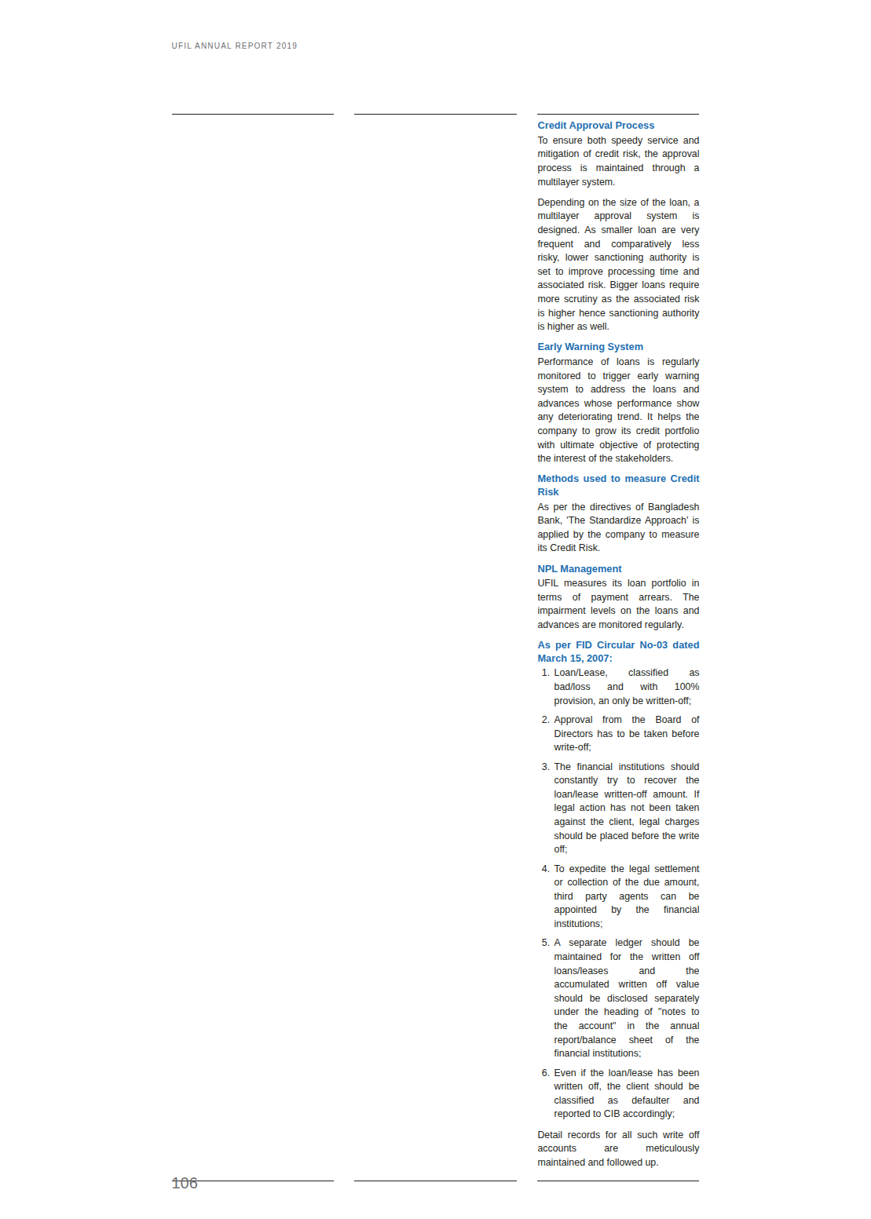UFIL ANNUAL REPORT 2019
Credit Approval Process
To ensure both speedy service and mitigation of credit risk, the approval process is maintained through a multilayer system.
Depending on the size of the loan, a multilayer approval system is designed. As smaller loan are very frequent and comparatively less risky, lower sanctioning authority is set to improve processing time and associated risk. Bigger loans require more scrutiny as the associated risk is higher hence sanctioning authority is higher as well.
Early Warning System
Performance of loans is regularly monitored to trigger early warning system to address the loans and advances whose performance show any deteriorating trend. It helps the company to grow its credit portfolio with ultimate objective of protecting the interest of the stakeholders.
Methods used to measure Credit Risk
As per the directives of Bangladesh Bank, 'The Standardize Approach' is applied by the company to measure its Credit Risk.
NPL Management
UFIL measures its loan portfolio in terms of payment arrears. The impairment levels on the loans and advances are monitored regularly.
As per FID Circular No-03 dated March 15, 2007:
Loan/Lease, classified as bad/loss and with 100% provision, an only be written-off;
Approval from the Board of Directors has to be taken before write-off;
The financial institutions should constantly try to recover the loan/lease written-off amount. If legal action has not been taken against the client, legal charges should be placed before the write off;
To expedite the legal settlement or collection of the due amount, third party agents can be appointed by the financial institutions;
A separate ledger should be maintained for the written off loans/leases and the accumulated written off value should be disclosed separately under the heading of "notes to the account" in the annual report/balance sheet of the financial institutions;
Even if the loan/lease has been written off, the client should be classified as defaulter and reported to CIB accordingly;
Detail records for all such write off accounts are meticulously maintained and followed up.
106